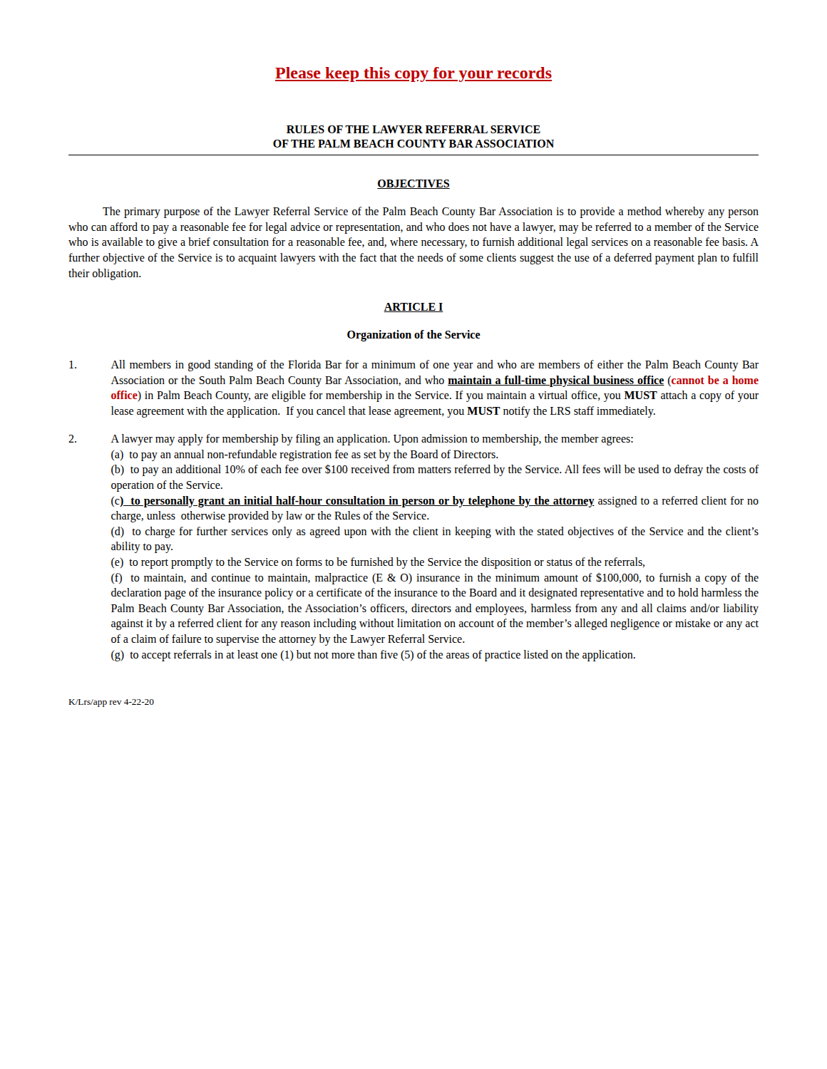Please keep this copy for your records
RULES OF THE LAWYER REFERRAL SERVICE
OF THE PALM BEACH COUNTY BAR ASSOCIATION
OBJECTIVES
The primary purpose of the Lawyer Referral Service of the Palm Beach County Bar Association is to provide a method whereby any person who can afford to pay a reasonable fee for legal advice or representation, and who does not have a lawyer, may be referred to a member of the Service who is available to give a brief consultation for a reasonable fee, and, where necessary, to furnish additional legal services on a reasonable fee basis. A further objective of the Service is to acquaint lawyers with the fact that the needs of some clients suggest the use of a deferred payment plan to fulfill their obligation.
ARTICLE I
Organization of the Service
| 1. | All members in good standing of the Florida Bar for a minimum of one year and who are members of either the Palm Beach County Bar Association or the South Palm Beach County Bar Association, and who maintain a full-time physical business office ( cannot be a home office ) in Palm Beach County, are eligible for membership in the Service. If you maintain a virtual office, you MUST attach a copy of your lease agreement with the application. If you cancel that lease agreement, you MUST notify the LRS staff immediately. |
| 2. | A lawyer may apply for membership by filing an application. Upon admission to membership, the member agrees: (a) to pay an annual non-refundable registration fee as set by the Board of Directors. (b) to pay an additional 10% of each fee over $100 received from matters referred by the Service. All fees will be used to defray the costs of operation of the Service. (c ) to personally grant an initial half-hour consultation in person or by telephone by the attorney assigned to a referred client for no charge, unless otherwise provided by law or the Rules of the Service. (d) to charge for further services only as agreed upon with the client in keeping with the stated objectives of the Service and the client’s ability to pay. (e) to report promptly to the Service on forms to be furnished by the Service the disposition or status of the referrals, (f) to maintain, and continue to maintain, malpractice (E & O) insurance in the minimum amount of $100,000, to furnish a copy of the declaration page of the insurance policy or a certificate of the insurance to the Board and it designated representative and to hold harmless the Palm Beach County Bar Association, the Association’s officers, directors and employees, harmless from any and all claims and/or liability against it by a referred client for any reason including without limitation on account of the member’s alleged negligence or mistake or any act of a claim of failure to supervise the attorney by the Lawyer Referral Service. (g) to accept referrals in at least one (1) but not more than five (5) of the areas of practice listed on the application. |
K/Lrs/app rev 4-22-20